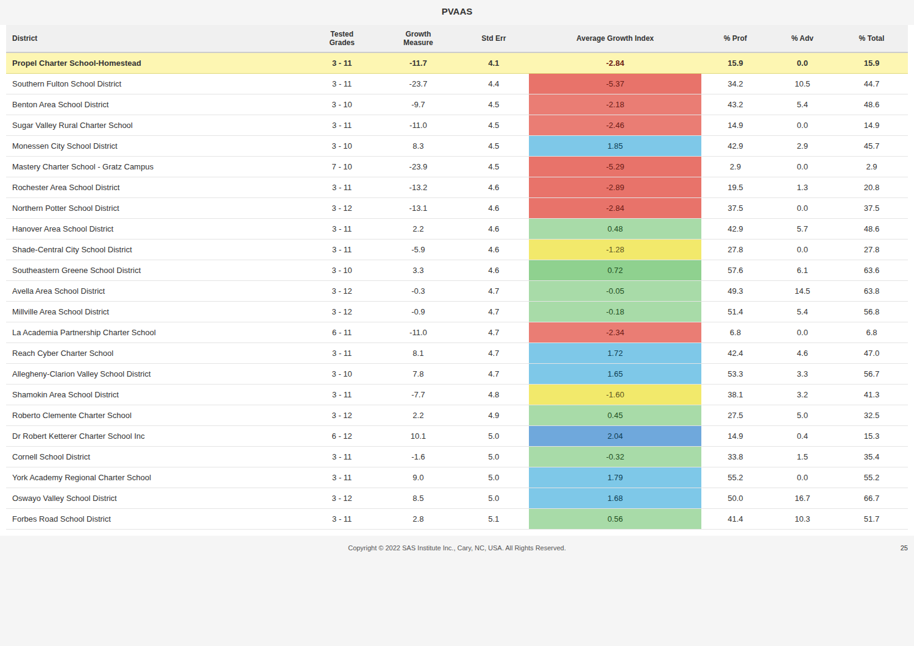PVAAS
| District | Tested Grades | Growth Measure | Std Err | Average Growth Index | % Prof | % Adv | % Total |
| --- | --- | --- | --- | --- | --- | --- | --- |
| Propel Charter School-Homestead | 3 - 11 | -11.7 | 4.1 | -2.84 | 15.9 | 0.0 | 15.9 |
| Southern Fulton School District | 3 - 11 | -23.7 | 4.4 | -5.37 | 34.2 | 10.5 | 44.7 |
| Benton Area School District | 3 - 10 | -9.7 | 4.5 | -2.18 | 43.2 | 5.4 | 48.6 |
| Sugar Valley Rural Charter School | 3 - 11 | -11.0 | 4.5 | -2.46 | 14.9 | 0.0 | 14.9 |
| Monessen City School District | 3 - 10 | 8.3 | 4.5 | 1.85 | 42.9 | 2.9 | 45.7 |
| Mastery Charter School - Gratz Campus | 7 - 10 | -23.9 | 4.5 | -5.29 | 2.9 | 0.0 | 2.9 |
| Rochester Area School District | 3 - 11 | -13.2 | 4.6 | -2.89 | 19.5 | 1.3 | 20.8 |
| Northern Potter School District | 3 - 12 | -13.1 | 4.6 | -2.84 | 37.5 | 0.0 | 37.5 |
| Hanover Area School District | 3 - 11 | 2.2 | 4.6 | 0.48 | 42.9 | 5.7 | 48.6 |
| Shade-Central City School District | 3 - 11 | -5.9 | 4.6 | -1.28 | 27.8 | 0.0 | 27.8 |
| Southeastern Greene School District | 3 - 10 | 3.3 | 4.6 | 0.72 | 57.6 | 6.1 | 63.6 |
| Avella Area School District | 3 - 12 | -0.3 | 4.7 | -0.05 | 49.3 | 14.5 | 63.8 |
| Millville Area School District | 3 - 12 | -0.9 | 4.7 | -0.18 | 51.4 | 5.4 | 56.8 |
| La Academia Partnership Charter School | 6 - 11 | -11.0 | 4.7 | -2.34 | 6.8 | 0.0 | 6.8 |
| Reach Cyber Charter School | 3 - 11 | 8.1 | 4.7 | 1.72 | 42.4 | 4.6 | 47.0 |
| Allegheny-Clarion Valley School District | 3 - 10 | 7.8 | 4.7 | 1.65 | 53.3 | 3.3 | 56.7 |
| Shamokin Area School District | 3 - 11 | -7.7 | 4.8 | -1.60 | 38.1 | 3.2 | 41.3 |
| Roberto Clemente Charter School | 3 - 12 | 2.2 | 4.9 | 0.45 | 27.5 | 5.0 | 32.5 |
| Dr Robert Ketterer Charter School Inc | 6 - 12 | 10.1 | 5.0 | 2.04 | 14.9 | 0.4 | 15.3 |
| Cornell School District | 3 - 11 | -1.6 | 5.0 | -0.32 | 33.8 | 1.5 | 35.4 |
| York Academy Regional Charter School | 3 - 11 | 9.0 | 5.0 | 1.79 | 55.2 | 0.0 | 55.2 |
| Oswayo Valley School District | 3 - 12 | 8.5 | 5.0 | 1.68 | 50.0 | 16.7 | 66.7 |
| Forbes Road School District | 3 - 11 | 2.8 | 5.1 | 0.56 | 41.4 | 10.3 | 51.7 |
Copyright © 2022 SAS Institute Inc., Cary, NC, USA. All Rights Reserved. 25